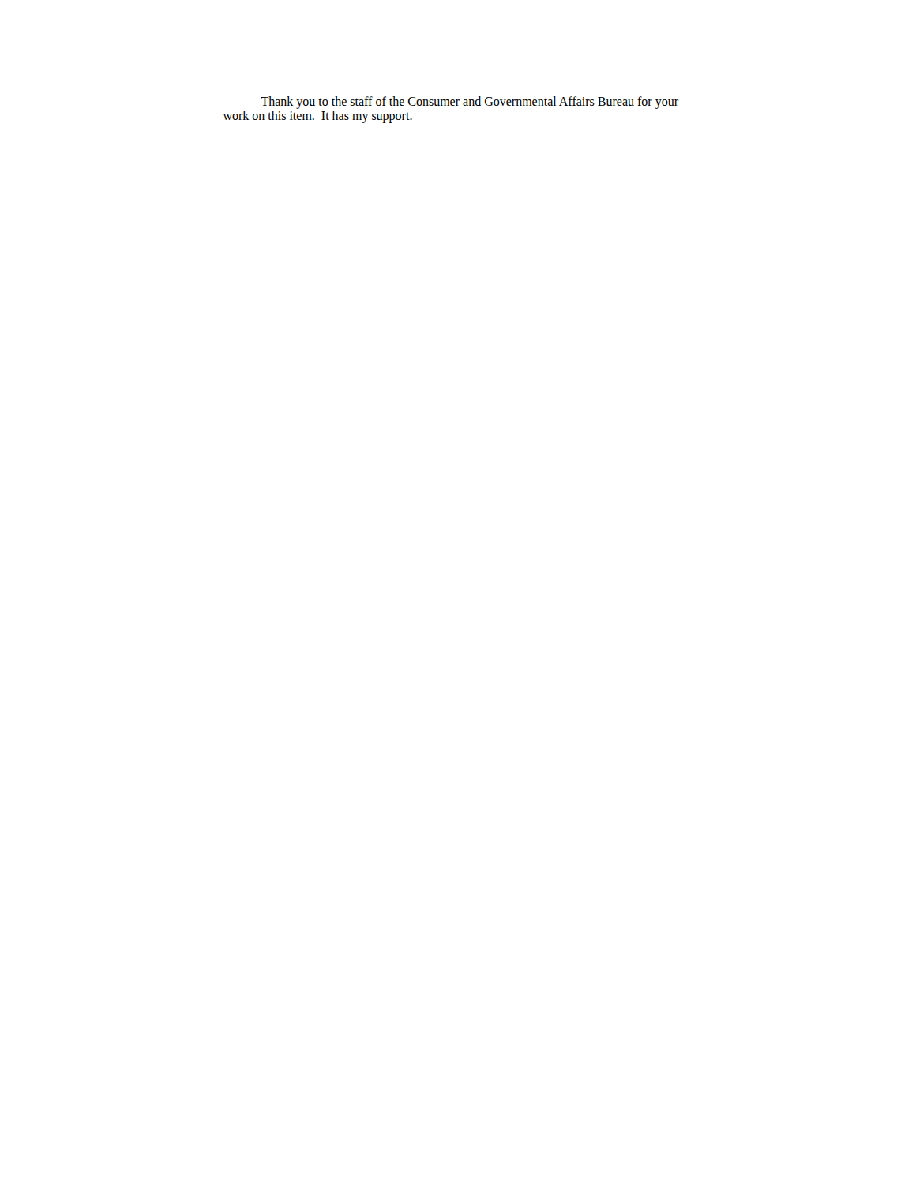Thank you to the staff of the Consumer and Governmental Affairs Bureau for your work on this item. It has my support.